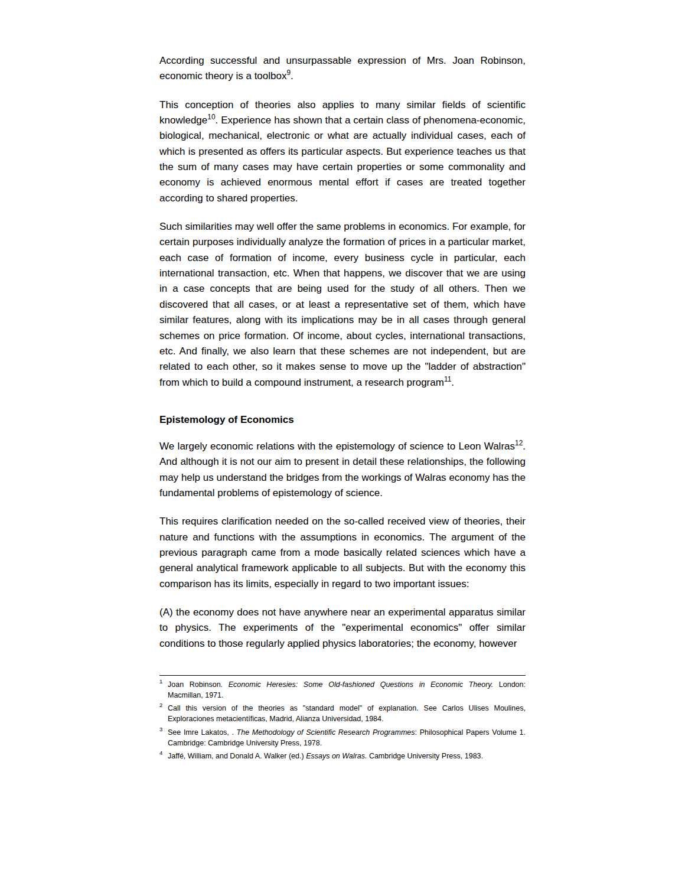According successful and unsurpassable expression of Mrs. Joan Robinson, economic theory is a toolbox9.
This conception of theories also applies to many similar fields of scientific knowledge10. Experience has shown that a certain class of phenomena-economic, biological, mechanical, electronic or what are actually individual cases, each of which is presented as offers its particular aspects. But experience teaches us that the sum of many cases may have certain properties or some commonality and economy is achieved enormous mental effort if cases are treated together according to shared properties.
Such similarities may well offer the same problems in economics. For example, for certain purposes individually analyze the formation of prices in a particular market, each case of formation of income, every business cycle in particular, each international transaction, etc. When that happens, we discover that we are using in a case concepts that are being used for the study of all others. Then we discovered that all cases, or at least a representative set of them, which have similar features, along with its implications may be in all cases through general schemes on price formation. Of income, about cycles, international transactions, etc. And finally, we also learn that these schemes are not independent, but are related to each other, so it makes sense to move up the "ladder of abstraction" from which to build a compound instrument, a research program11.
Epistemology of Economics
We largely economic relations with the epistemology of science to Leon Walras12. And although it is not our aim to present in detail these relationships, the following may help us understand the bridges from the workings of Walras economy has the fundamental problems of epistemology of science.
This requires clarification needed on the so-called received view of theories, their nature and functions with the assumptions in economics. The argument of the previous paragraph came from a mode basically related sciences which have a general analytical framework applicable to all subjects. But with the economy this comparison has its limits, especially in regard to two important issues:
(A) the economy does not have anywhere near an experimental apparatus similar to physics. The experiments of the "experimental economics" offer similar conditions to those regularly applied physics laboratories; the economy, however
Joan Robinson. Economic Heresies: Some Old-fashioned Questions in Economic Theory. London: Macmillan, 1971.
Call this version of the theories as "standard model" of explanation. See Carlos Ulises Moulines, Exploraciones metacientíficas, Madrid, Alianza Universidad, 1984.
See Imre Lakatos, . The Methodology of Scientific Research Programmes: Philosophical Papers Volume 1. Cambridge: Cambridge University Press, 1978.
Jaffé, William, and Donald A. Walker (ed.) Essays on Walras. Cambridge University Press, 1983.